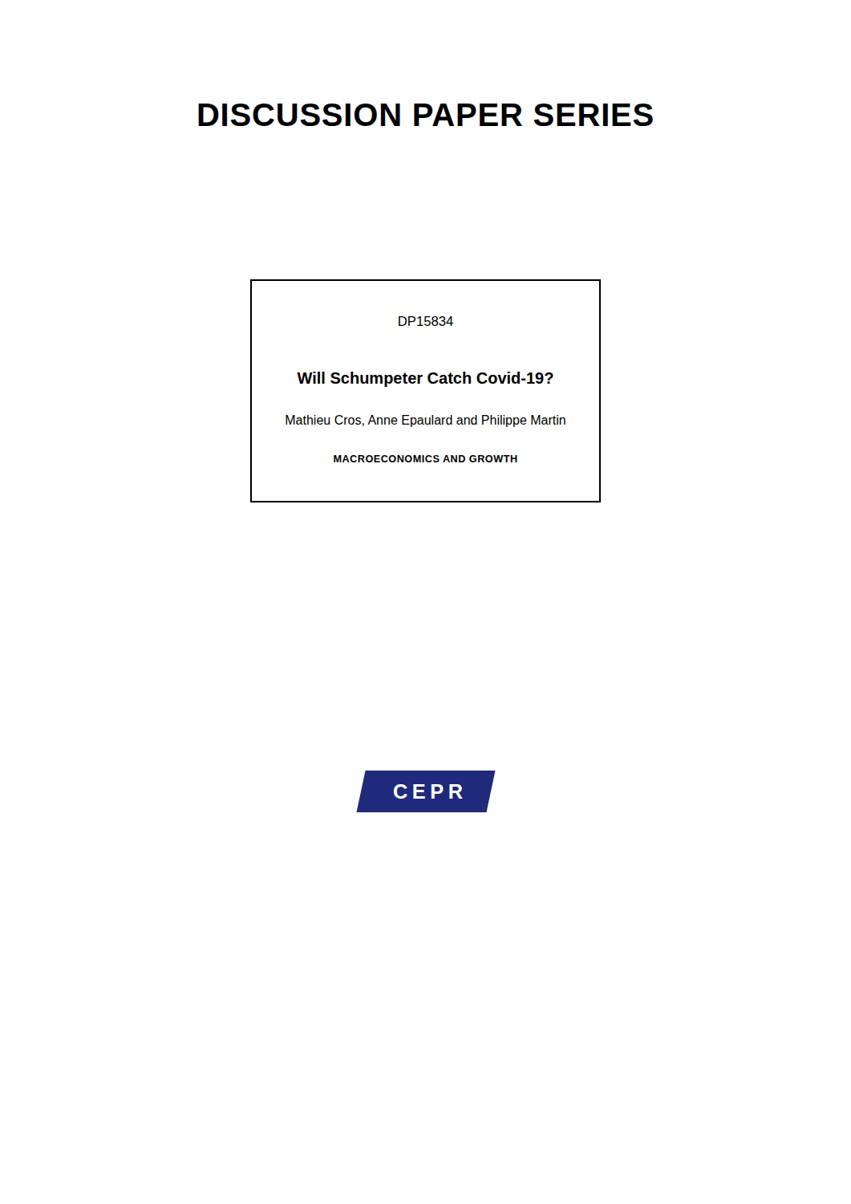DISCUSSION PAPER SERIES
DP15834
Will Schumpeter Catch Covid-19?
Mathieu Cros, Anne Epaulard and Philippe Martin
MACROECONOMICS AND GROWTH
CEPR